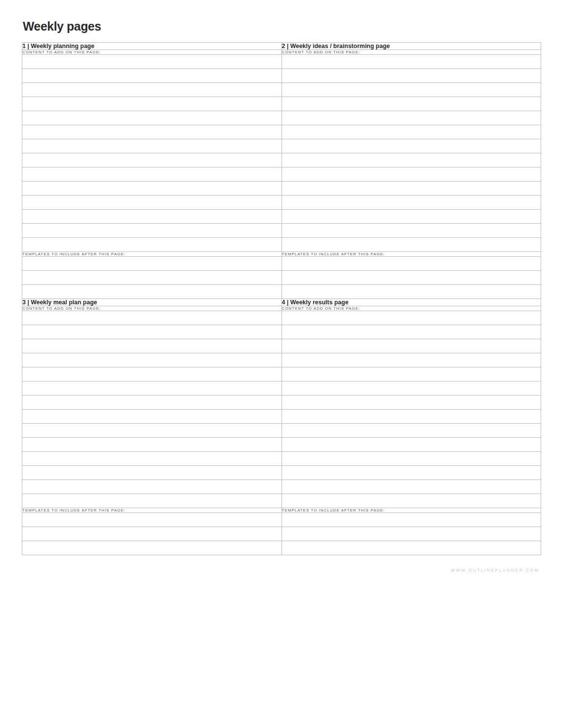Weekly pages
| 1 / Weekly planning page | 2 / Weekly ideas / brainstorming page |
| --- | --- |
| Content to add on this page: | Content to add on this page: |
| Templates to include after this page: | Templates to include after this page: |
| 3 / Weekly meal plan page | 4 / Weekly results page |
| Content to add on this page: | Content to add on this page: |
| Templates to include after this page: | Templates to include after this page: |
WWW.OUTLINEPLANNER.COM